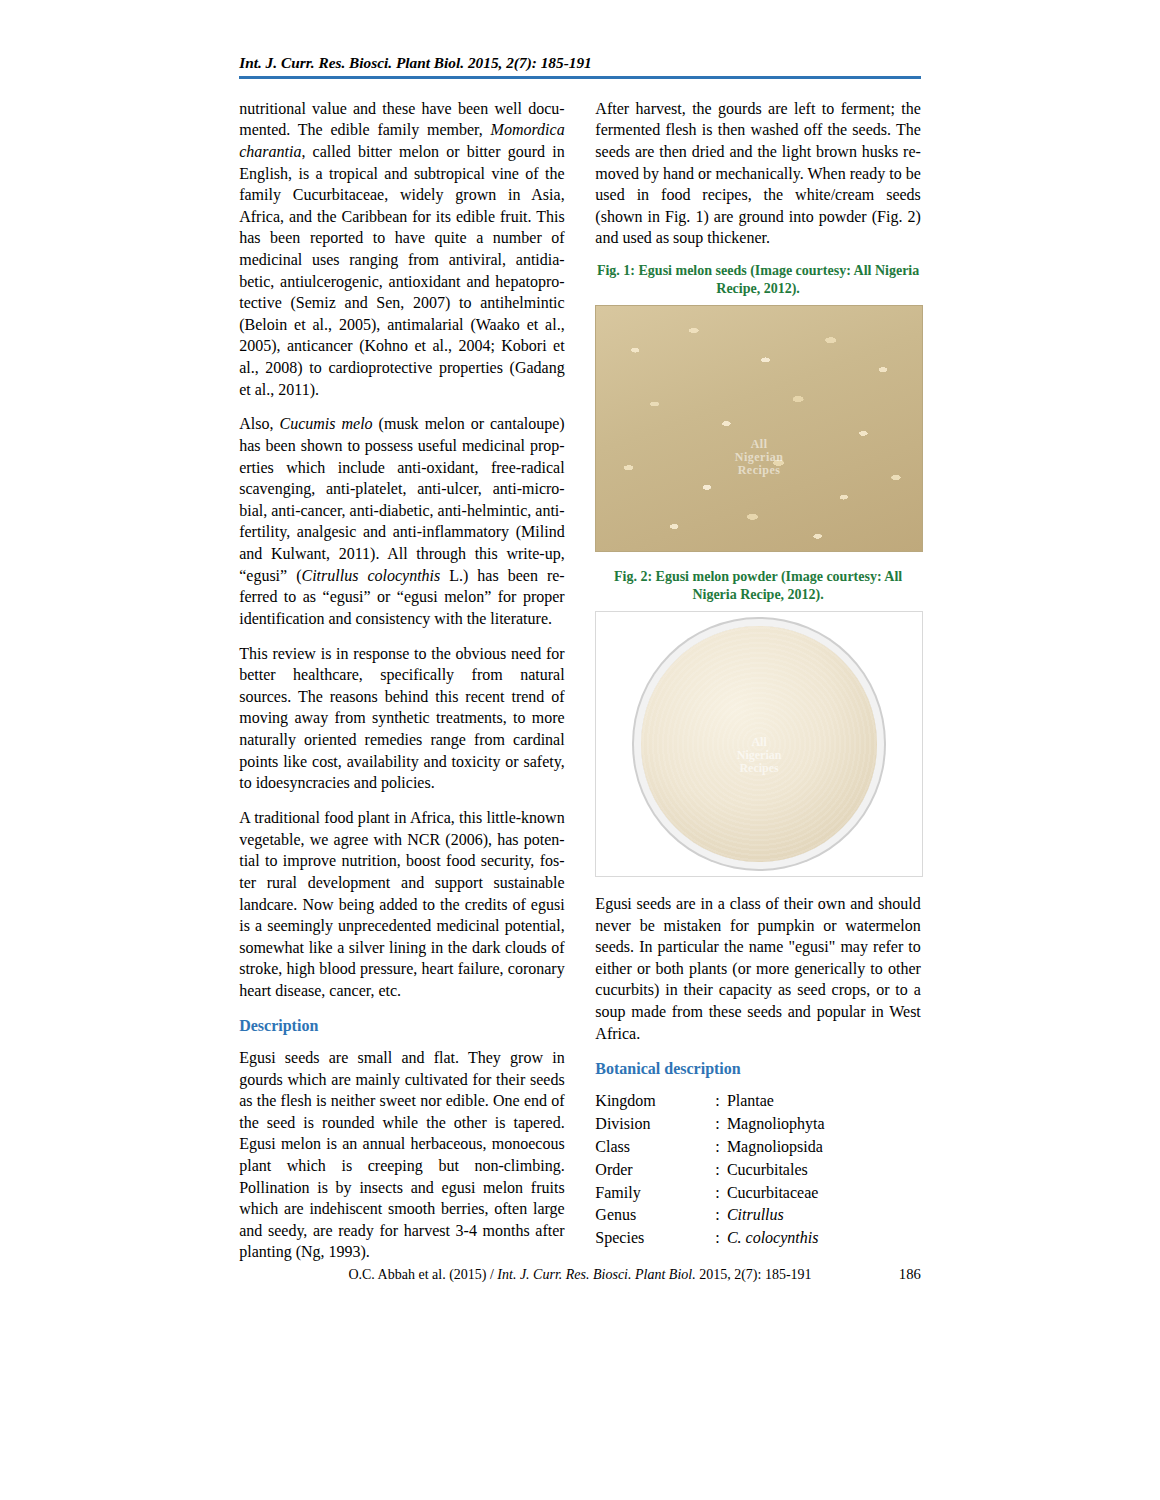Int. J. Curr. Res. Biosci. Plant Biol. 2015, 2(7): 185-191
nutritional value and these have been well documented. The edible family member, Momordica charantia, called bitter melon or bitter gourd in English, is a tropical and subtropical vine of the family Cucurbitaceae, widely grown in Asia, Africa, and the Caribbean for its edible fruit. This has been reported to have quite a number of medicinal uses ranging from antiviral, antidiabetic, antiulcerogenic, antioxidant and hepatoprotective (Semiz and Sen, 2007) to antihelmintic (Beloin et al., 2005), antimalarial (Waako et al., 2005), anticancer (Kohno et al., 2004; Kobori et al., 2008) to cardioprotective properties (Gadang et al., 2011).
Also, Cucumis melo (musk melon or cantaloupe) has been shown to possess useful medicinal properties which include anti-oxidant, free-radical scavenging, anti-platelet, anti-ulcer, anti-microbial, anti-cancer, anti-diabetic, anti-helmintic, anti-fertility, analgesic and anti-inflammatory (Milind and Kulwant, 2011). All through this write-up, “egusi” (Citrullus colocynthis L.) has been referred to as “egusi” or “egusi melon” for proper identification and consistency with the literature.
This review is in response to the obvious need for better healthcare, specifically from natural sources. The reasons behind this recent trend of moving away from synthetic treatments, to more naturally oriented remedies range from cardinal points like cost, availability and toxicity or safety, to idoesyncracies and policies.
A traditional food plant in Africa, this little-known vegetable, we agree with NCR (2006), has potential to improve nutrition, boost food security, foster rural development and support sustainable landcare. Now being added to the credits of egusi is a seemingly unprecedented medicinal potential, somewhat like a silver lining in the dark clouds of stroke, high blood pressure, heart failure, coronary heart disease, cancer, etc.
Description
Egusi seeds are small and flat. They grow in gourds which are mainly cultivated for their seeds as the flesh is neither sweet nor edible. One end of the seed is rounded while the other is tapered. Egusi melon is an annual herbaceous, monoecous plant which is creeping but non-climbing. Pollination is by insects and egusi melon fruits which are indehiscent smooth berries, often large and seedy, are ready for harvest 3-4 months after planting (Ng, 1993).
After harvest, the gourds are left to ferment; the fermented flesh is then washed off the seeds. The seeds are then dried and the light brown husks removed by hand or mechanically. When ready to be used in food recipes, the white/cream seeds (shown in Fig. 1) are ground into powder (Fig. 2) and used as soup thickener.
Fig. 1: Egusi melon seeds (Image courtesy: All Nigeria Recipe, 2012).
Fig. 2: Egusi melon powder (Image courtesy: All Nigeria Recipe, 2012).
Egusi seeds are in a class of their own and should never be mistaken for pumpkin or watermelon seeds. In particular the name "egusi" may refer to either or both plants (or more generically to other cucurbits) in their capacity as seed crops, or to a soup made from these seeds and popular in West Africa.
Botanical description
| Kingdom | : | Plantae |
| Division | : | Magnoliophyta |
| Class | : | Magnoliopsida |
| Order | : | Cucurbitales |
| Family | : | Cucurbitaceae |
| Genus | : | Citrullus |
| Species | : | C. colocynthis |
O.C. Abbah et al. (2015) / Int. J. Curr. Res. Biosci. Plant Biol. 2015, 2(7): 185-191
186